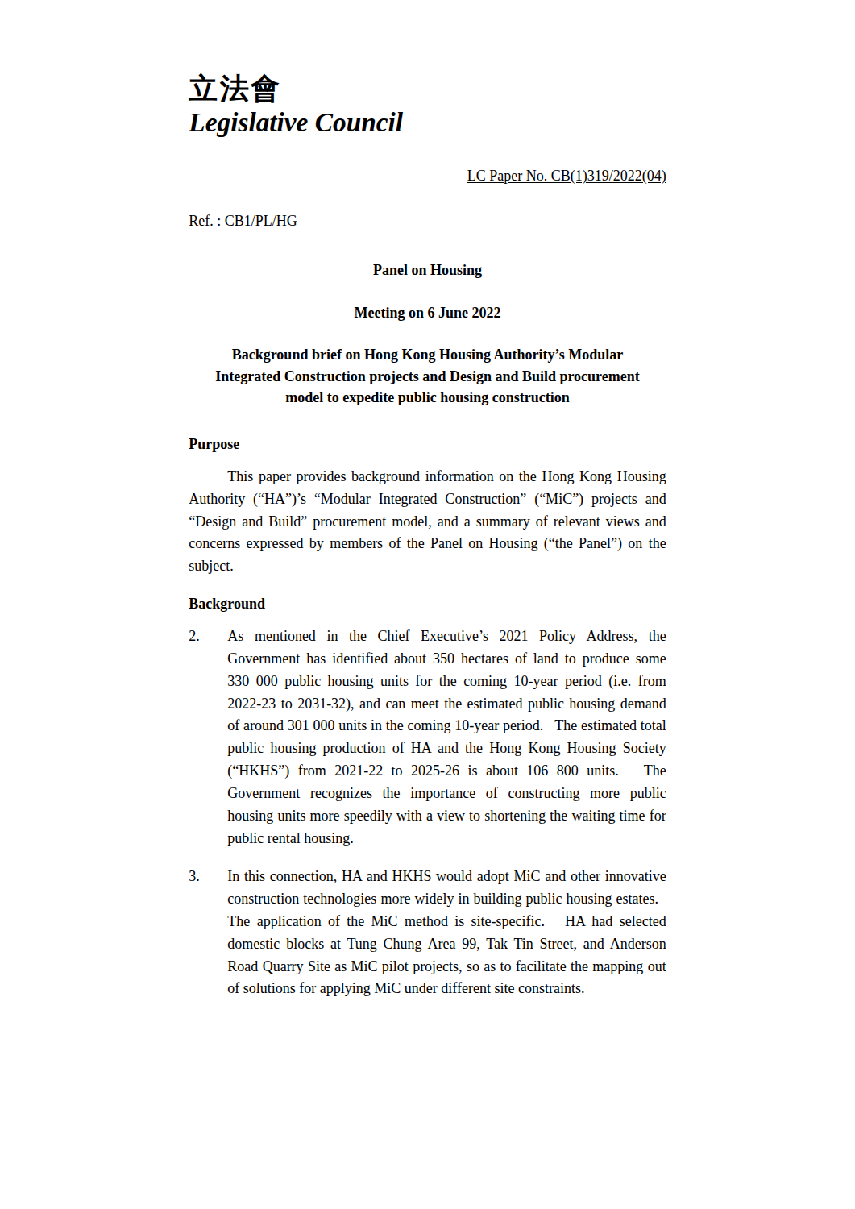立法會
Legislative Council
LC Paper No. CB(1)319/2022(04)
Ref. : CB1/PL/HG
Panel on Housing
Meeting on 6 June 2022
Background brief on Hong Kong Housing Authority’s Modular
Integrated Construction projects and Design and Build procurement
model to expedite public housing construction
Purpose
This paper provides background information on the Hong Kong Housing Authority (“HA”)’s “Modular Integrated Construction” (“MiC”) projects and “Design and Build” procurement model, and a summary of relevant views and concerns expressed by members of the Panel on Housing (“the Panel”) on the subject.
Background
2.
As mentioned in the Chief Executive’s 2021 Policy Address, the Government has identified about 350 hectares of land to produce some 330 000 public housing units for the coming 10-year period (i.e. from 2022-23 to 2031-32), and can meet the estimated public housing demand of around 301 000 units in the coming 10-year period. The estimated total public housing production of HA and the Hong Kong Housing Society (“HKHS”) from 2021-22 to 2025-26 is about 106 800 units. The Government recognizes the importance of constructing more public housing units more speedily with a view to shortening the waiting time for public rental housing.
3.
In this connection, HA and HKHS would adopt MiC and other innovative construction technologies more widely in building public housing estates. The application of the MiC method is site-specific. HA had selected domestic blocks at Tung Chung Area 99, Tak Tin Street, and Anderson Road Quarry Site as MiC pilot projects, so as to facilitate the mapping out of solutions for applying MiC under different site constraints.